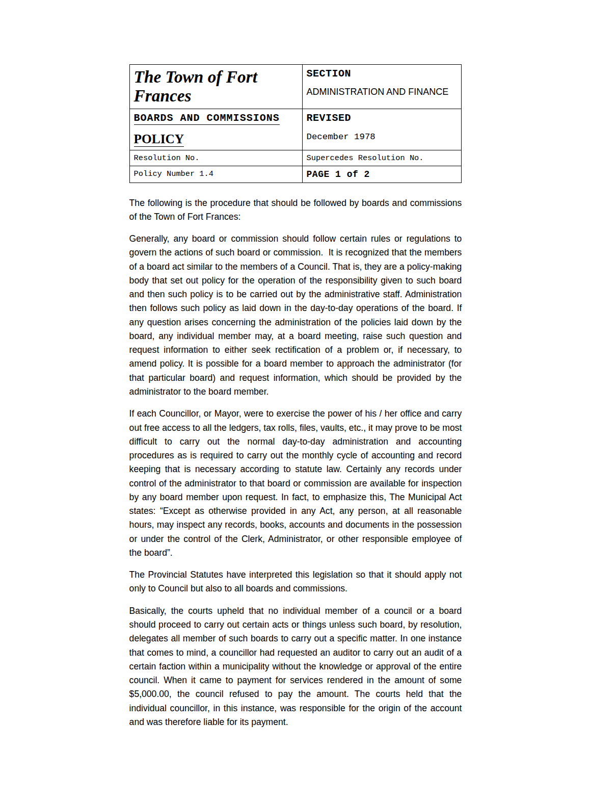| The Town of Fort Frances | SECTION ADMINISTRATION AND FINANCE |
| BOARDS AND COMMISSIONS POLICY | REVISED December 1978 |
| Resolution No. | Supercedes Resolution No. |
| Policy Number 1.4 | PAGE 1 of 2 |
The following is the procedure that should be followed by boards and commissions of the Town of Fort Frances:
Generally, any board or commission should follow certain rules or regulations to govern the actions of such board or commission. It is recognized that the members of a board act similar to the members of a Council. That is, they are a policy-making body that set out policy for the operation of the responsibility given to such board and then such policy is to be carried out by the administrative staff. Administration then follows such policy as laid down in the day-to-day operations of the board. If any question arises concerning the administration of the policies laid down by the board, any individual member may, at a board meeting, raise such question and request information to either seek rectification of a problem or, if necessary, to amend policy. It is possible for a board member to approach the administrator (for that particular board) and request information, which should be provided by the administrator to the board member.
If each Councillor, or Mayor, were to exercise the power of his / her office and carry out free access to all the ledgers, tax rolls, files, vaults, etc., it may prove to be most difficult to carry out the normal day-to-day administration and accounting procedures as is required to carry out the monthly cycle of accounting and record keeping that is necessary according to statute law. Certainly any records under control of the administrator to that board or commission are available for inspection by any board member upon request. In fact, to emphasize this, The Municipal Act states: “Except as otherwise provided in any Act, any person, at all reasonable hours, may inspect any records, books, accounts and documents in the possession or under the control of the Clerk, Administrator, or other responsible employee of the board”.
The Provincial Statutes have interpreted this legislation so that it should apply not only to Council but also to all boards and commissions.
Basically, the courts upheld that no individual member of a council or a board should proceed to carry out certain acts or things unless such board, by resolution, delegates all member of such boards to carry out a specific matter. In one instance that comes to mind, a councillor had requested an auditor to carry out an audit of a certain faction within a municipality without the knowledge or approval of the entire council. When it came to payment for services rendered in the amount of some $5,000.00, the council refused to pay the amount. The courts held that the individual councillor, in this instance, was responsible for the origin of the account and was therefore liable for its payment.